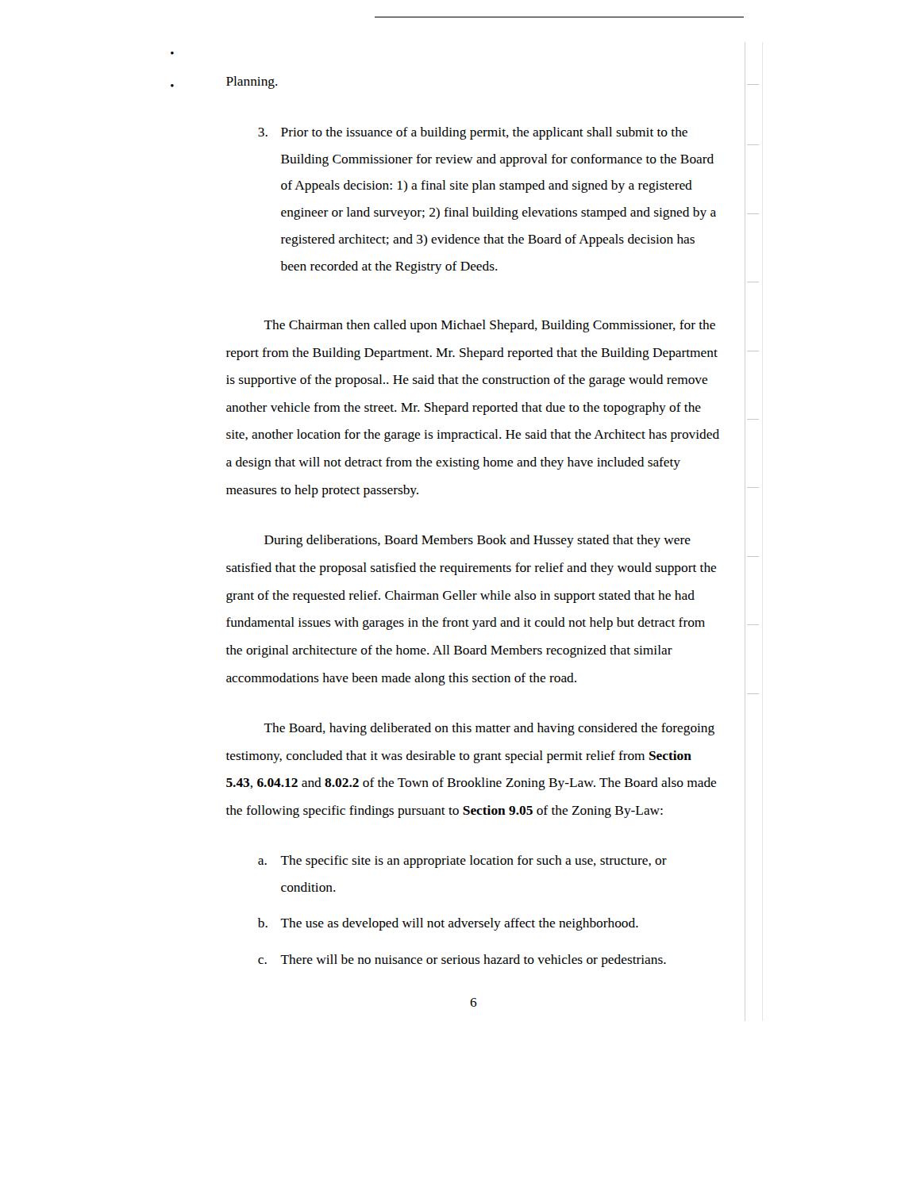Planning.
Prior to the issuance of a building permit, the applicant shall submit to the Building Commissioner for review and approval for conformance to the Board of Appeals decision: 1) a final site plan stamped and signed by a registered engineer or land surveyor; 2) final building elevations stamped and signed by a registered architect; and 3) evidence that the Board of Appeals decision has been recorded at the Registry of Deeds.
The Chairman then called upon Michael Shepard, Building Commissioner, for the report from the Building Department. Mr. Shepard reported that the Building Department is supportive of the proposal.. He said that the construction of the garage would remove another vehicle from the street. Mr. Shepard reported that due to the topography of the site, another location for the garage is impractical. He said that the Architect has provided a design that will not detract from the existing home and they have included safety measures to help protect passersby.
During deliberations, Board Members Book and Hussey stated that they were satisfied that the proposal satisfied the requirements for relief and they would support the grant of the requested relief. Chairman Geller while also in support stated that he had fundamental issues with garages in the front yard and it could not help but detract from the original architecture of the home. All Board Members recognized that similar accommodations have been made along this section of the road.
The Board, having deliberated on this matter and having considered the foregoing testimony, concluded that it was desirable to grant special permit relief from Section 5.43, 6.04.12 and 8.02.2 of the Town of Brookline Zoning By-Law. The Board also made the following specific findings pursuant to Section 9.05 of the Zoning By-Law:
The specific site is an appropriate location for such a use, structure, or condition.
The use as developed will not adversely affect the neighborhood.
There will be no nuisance or serious hazard to vehicles or pedestrians.
6